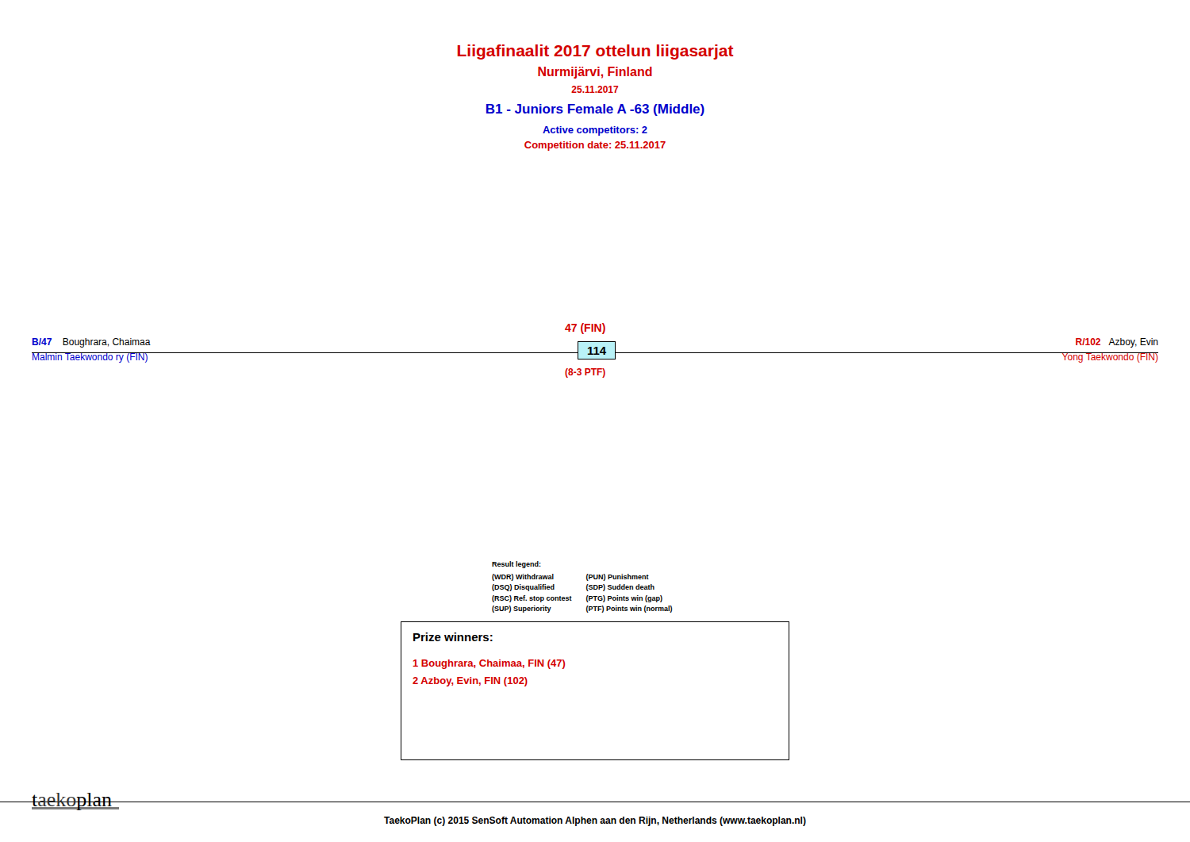Liigafinaalit 2017 ottelun liigasarjat
Nurmijärvi, Finland
25.11.2017
B1 - Juniors Female A -63 (Middle)
Active competitors: 2
Competition date: 25.11.2017
47 (FIN)
114
(8-3 PTF)
B/47 Boughrara, Chaimaa
Malmin Taekwondo ry (FIN)
R/102 Azboy, Evin
Yong Taekwondo (FIN)
Result legend:
| (WDR) Withdrawal | (PUN) Punishment |
| (DSQ) Disqualified | (SDP) Sudden death |
| (RSC) Ref. stop contest | (PTG) Points win (gap) |
| (SUP) Superiority | (PTF) Points win (normal) |
Prize winners:
1 Boughrara, Chaimaa, FIN (47)
2 Azboy, Evin, FIN (102)
taekoplan
TaekoPlan (c) 2015 SenSoft Automation Alphen aan den Rijn, Netherlands (www.taekoplan.nl)